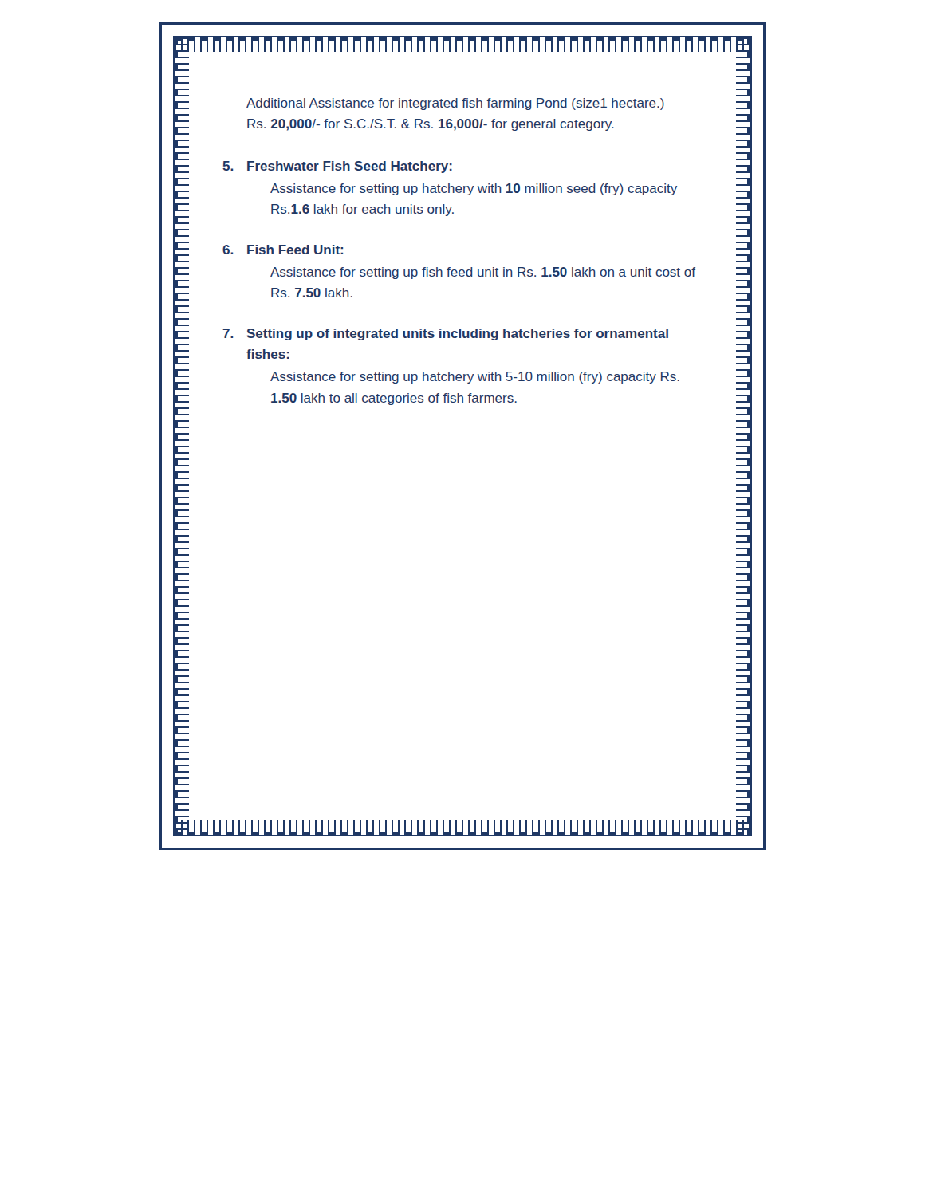Additional Assistance for integrated fish farming Pond (size1 hectare.)
Rs. 20,000/- for S.C./S.T. & Rs. 16,000/- for general category.
Freshwater Fish Seed Hatchery:
Assistance for setting up hatchery with 10 million seed (fry) capacity Rs.1.6 lakh for each units only.
Fish Feed Unit:
Assistance for setting up fish feed unit in Rs. 1.50 lakh on a unit cost of Rs. 7.50 lakh.
Setting up of integrated units including hatcheries for ornamental fishes:
Assistance for setting up hatchery with 5-10 million (fry) capacity Rs. 1.50 lakh to all categories of fish farmers.